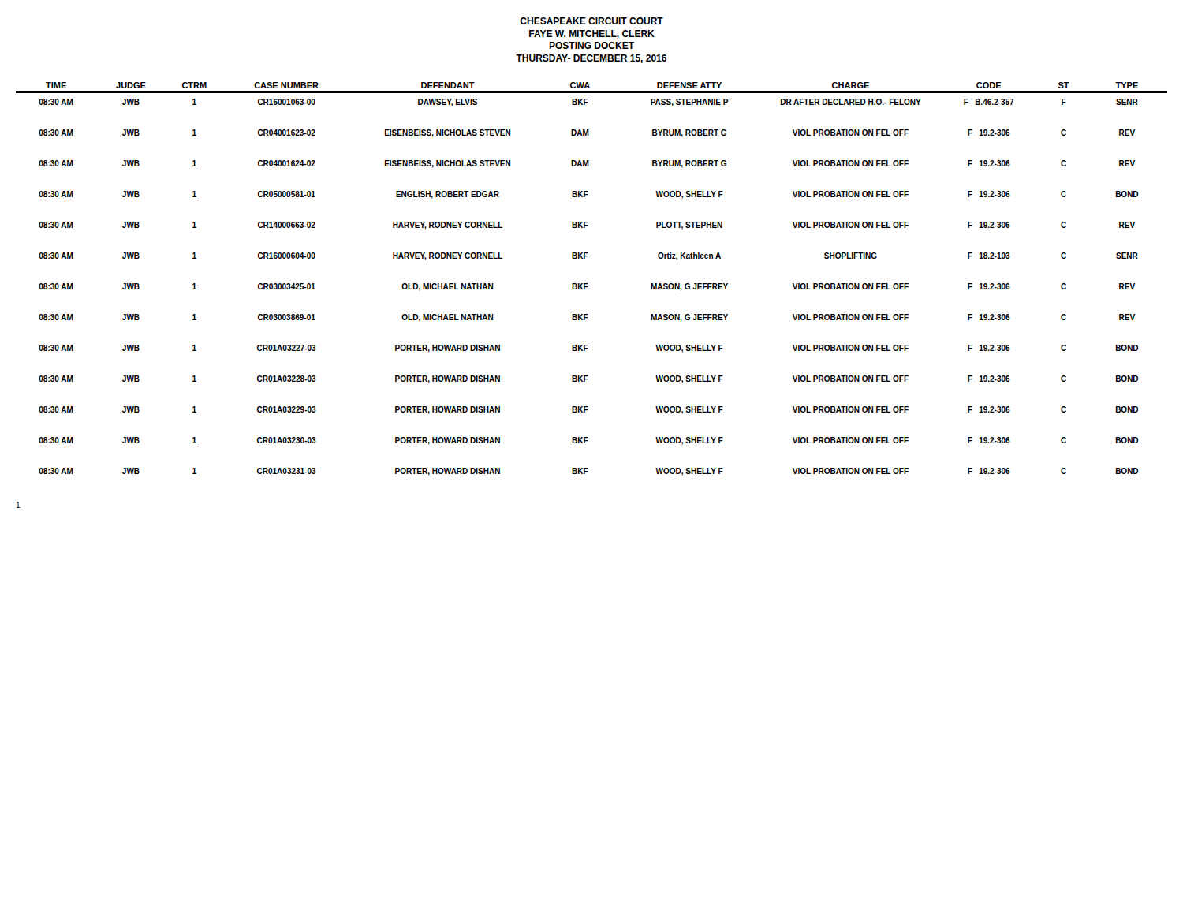CHESAPEAKE CIRCUIT COURT
FAYE W. MITCHELL, CLERK
POSTING DOCKET
THURSDAY- DECEMBER 15, 2016
| TIME | JUDGE | CTRM | CASE NUMBER | DEFENDANT | CWA | DEFENSE ATTY | CHARGE | CODE | ST | TYPE |
| --- | --- | --- | --- | --- | --- | --- | --- | --- | --- | --- |
| 08:30 AM | JWB | 1 | CR16001063-00 | DAWSEY, ELVIS | BKF | PASS, STEPHANIE P | DR AFTER DECLARED H.O.- FELONY | F B.46.2-357 | F | SENR |
| 08:30 AM | JWB | 1 | CR04001623-02 | EISENBEISS, NICHOLAS STEVEN | DAM | BYRUM, ROBERT G | VIOL PROBATION ON FEL OFF | F 19.2-306 | C | REV |
| 08:30 AM | JWB | 1 | CR04001624-02 | EISENBEISS, NICHOLAS STEVEN | DAM | BYRUM, ROBERT G | VIOL PROBATION ON FEL OFF | F 19.2-306 | C | REV |
| 08:30 AM | JWB | 1 | CR05000581-01 | ENGLISH, ROBERT EDGAR | BKF | WOOD, SHELLY F | VIOL PROBATION ON FEL OFF | F 19.2-306 | C | BOND |
| 08:30 AM | JWB | 1 | CR14000663-02 | HARVEY, RODNEY CORNELL | BKF | PLOTT, STEPHEN | VIOL PROBATION ON FEL OFF | F 19.2-306 | C | REV |
| 08:30 AM | JWB | 1 | CR16000604-00 | HARVEY, RODNEY CORNELL | BKF | Ortiz, Kathleen A | SHOPLIFTING | F 18.2-103 | C | SENR |
| 08:30 AM | JWB | 1 | CR03003425-01 | OLD, MICHAEL NATHAN | BKF | MASON, G JEFFREY | VIOL PROBATION ON FEL OFF | F 19.2-306 | C | REV |
| 08:30 AM | JWB | 1 | CR03003869-01 | OLD, MICHAEL NATHAN | BKF | MASON, G JEFFREY | VIOL PROBATION ON FEL OFF | F 19.2-306 | C | REV |
| 08:30 AM | JWB | 1 | CR01A03227-03 | PORTER, HOWARD DISHAN | BKF | WOOD, SHELLY F | VIOL PROBATION ON FEL OFF | F 19.2-306 | C | BOND |
| 08:30 AM | JWB | 1 | CR01A03228-03 | PORTER, HOWARD DISHAN | BKF | WOOD, SHELLY F | VIOL PROBATION ON FEL OFF | F 19.2-306 | C | BOND |
| 08:30 AM | JWB | 1 | CR01A03229-03 | PORTER, HOWARD DISHAN | BKF | WOOD, SHELLY F | VIOL PROBATION ON FEL OFF | F 19.2-306 | C | BOND |
| 08:30 AM | JWB | 1 | CR01A03230-03 | PORTER, HOWARD DISHAN | BKF | WOOD, SHELLY F | VIOL PROBATION ON FEL OFF | F 19.2-306 | C | BOND |
| 08:30 AM | JWB | 1 | CR01A03231-03 | PORTER, HOWARD DISHAN | BKF | WOOD, SHELLY F | VIOL PROBATION ON FEL OFF | F 19.2-306 | C | BOND |
1